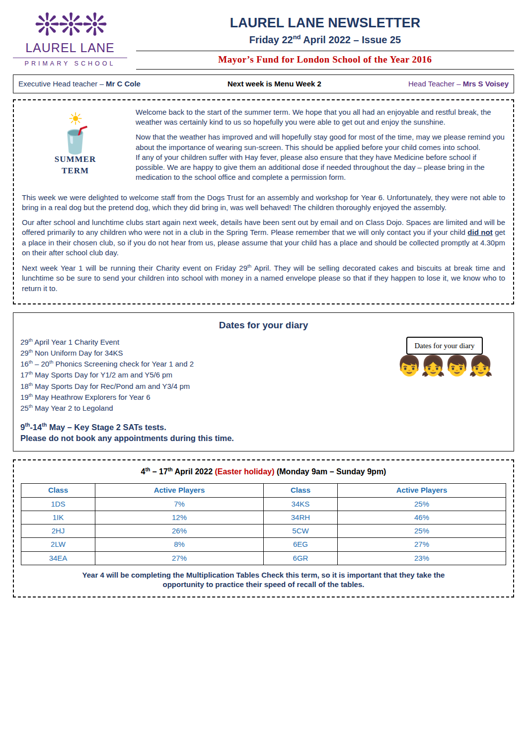❊❊❊
LAUREL LANE
PRIMARY SCHOOL
LAUREL LANE NEWSLETTER
Friday 22nd April 2022 – Issue 25
Mayor’s Fund for London School of the Year 2016
Executive Head teacher – Mr C Cole
Next week is Menu Week 2
Head Teacher – Mrs S Voisey
☀
🥤
SUMMER
TERM
Welcome back to the start of the summer term. We hope that you all had an enjoyable and restful break, the weather was certainly kind to us so hopefully you were able to get out and enjoy the sunshine.
Now that the weather has improved and will hopefully stay good for most of the time, may we please remind you about the importance of wearing sun-screen. This should be applied before your child comes into school.
If any of your children suffer with Hay fever, please also ensure that they have Medicine before school if possible. We are happy to give them an additional dose if needed throughout the day – please bring in the medication to the school office and complete a permission form.
This week we were delighted to welcome staff from the Dogs Trust for an assembly and workshop for Year 6. Unfortunately, they were not able to bring in a real dog but the pretend dog, which they did bring in, was well behaved! The children thoroughly enjoyed the assembly.
Our after school and lunchtime clubs start again next week, details have been sent out by email and on Class Dojo. Spaces are limited and will be offered primarily to any children who were not in a club in the Spring Term. Please remember that we will only contact you if your child did not get a place in their chosen club, so if you do not hear from us, please assume that your child has a place and should be collected promptly at 4.30pm on their after school club day.
Next week Year 1 will be running their Charity event on Friday 29th April. They will be selling decorated cakes and biscuits at break time and lunchtime so be sure to send your children into school with money in a named envelope please so that if they happen to lose it, we know who to return it to.
Dates for your diary
29th April Year 1 Charity Event
29th Non Uniform Day for 34KS
16th – 20th Phonics Screening check for Year 1 and 2
17th May Sports Day for Y1/2 am and Y5/6 pm
18th May Sports Day for Rec/Pond am and Y3/4 pm
19th May Heathrow Explorers for Year 6
25th May Year 2 to Legoland
9th-14th May – Key Stage 2 SATs tests.
Please do not book any appointments during this time.
Dates for your diary
👦👧👦👧
4th – 17th April 2022 (Easter holiday) (Monday 9am – Sunday 9pm)
| Class | Active Players | Class | Active Players |
| --- | --- | --- | --- |
| 1DS | 7% | 34KS | 25% |
| 1IK | 12% | 34RH | 46% |
| 2HJ | 26% | 5CW | 25% |
| 2LW | 8% | 6EG | 27% |
| 34EA | 27% | 6GR | 23% |
Year 4 will be completing the Multiplication Tables Check this term, so it is important that they take the
opportunity to practice their speed of recall of the tables.